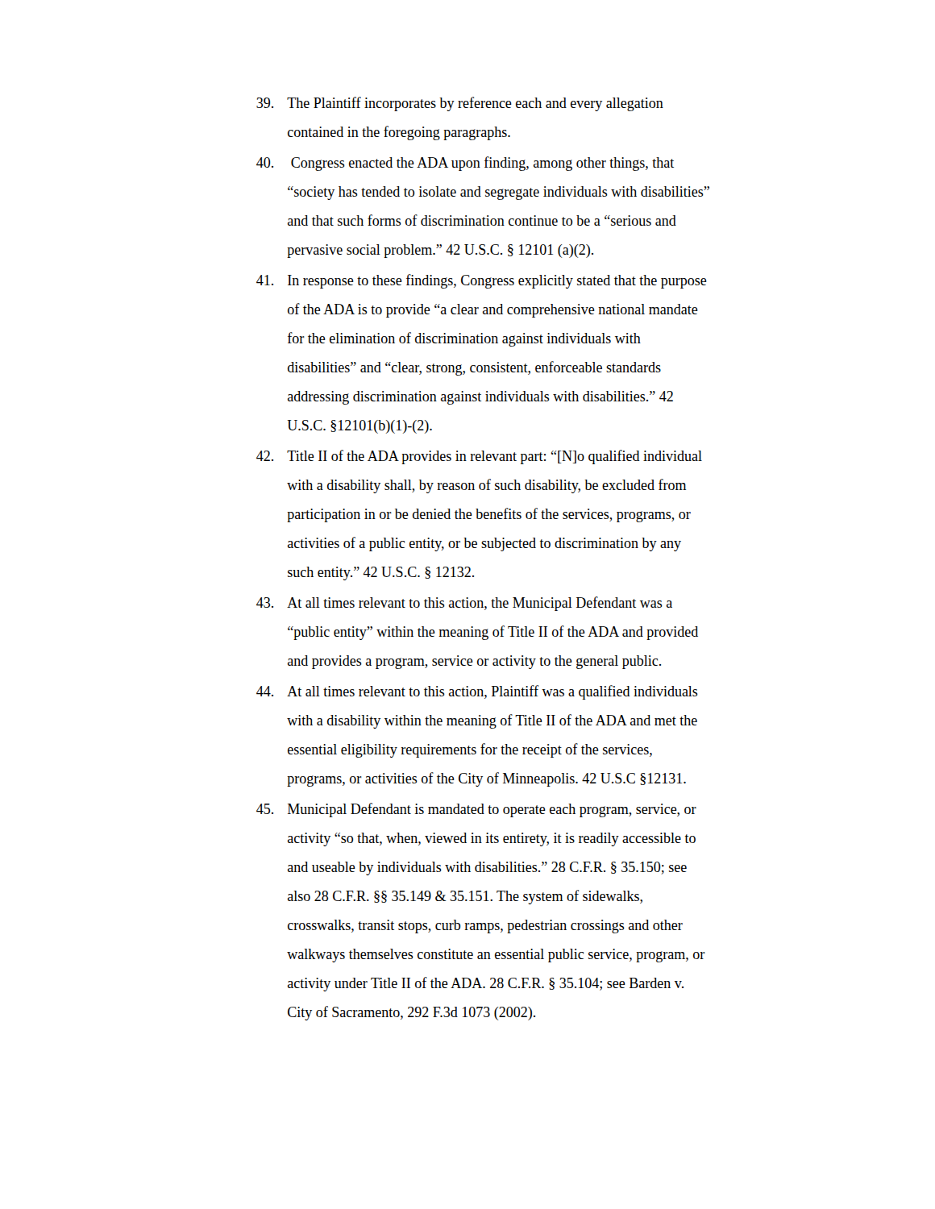The Plaintiff incorporates by reference each and every allegation contained in the foregoing paragraphs.
Congress enacted the ADA upon finding, among other things, that “society has tended to isolate and segregate individuals with disabilities” and that such forms of discrimination continue to be a “serious and pervasive social problem.” 42 U.S.C. § 12101 (a)(2).
In response to these findings, Congress explicitly stated that the purpose of the ADA is to provide “a clear and comprehensive national mandate for the elimination of discrimination against individuals with disabilities” and “clear, strong, consistent, enforceable standards addressing discrimination against individuals with disabilities.” 42 U.S.C. §12101(b)(1)-(2).
Title II of the ADA provides in relevant part: “[N]o qualified individual with a disability shall, by reason of such disability, be excluded from participation in or be denied the benefits of the services, programs, or activities of a public entity, or be subjected to discrimination by any such entity.” 42 U.S.C. § 12132.
At all times relevant to this action, the Municipal Defendant was a “public entity” within the meaning of Title II of the ADA and provided and provides a program, service or activity to the general public.
At all times relevant to this action, Plaintiff was a qualified individuals with a disability within the meaning of Title II of the ADA and met the essential eligibility requirements for the receipt of the services, programs, or activities of the City of Minneapolis. 42 U.S.C §12131.
Municipal Defendant is mandated to operate each program, service, or activity “so that, when, viewed in its entirety, it is readily accessible to and useable by individuals with disabilities.” 28 C.F.R. § 35.150; see also 28 C.F.R. §§ 35.149 & 35.151. The system of sidewalks, crosswalks, transit stops, curb ramps, pedestrian crossings and other walkways themselves constitute an essential public service, program, or activity under Title II of the ADA. 28 C.F.R. § 35.104; see Barden v. City of Sacramento, 292 F.3d 1073 (2002).